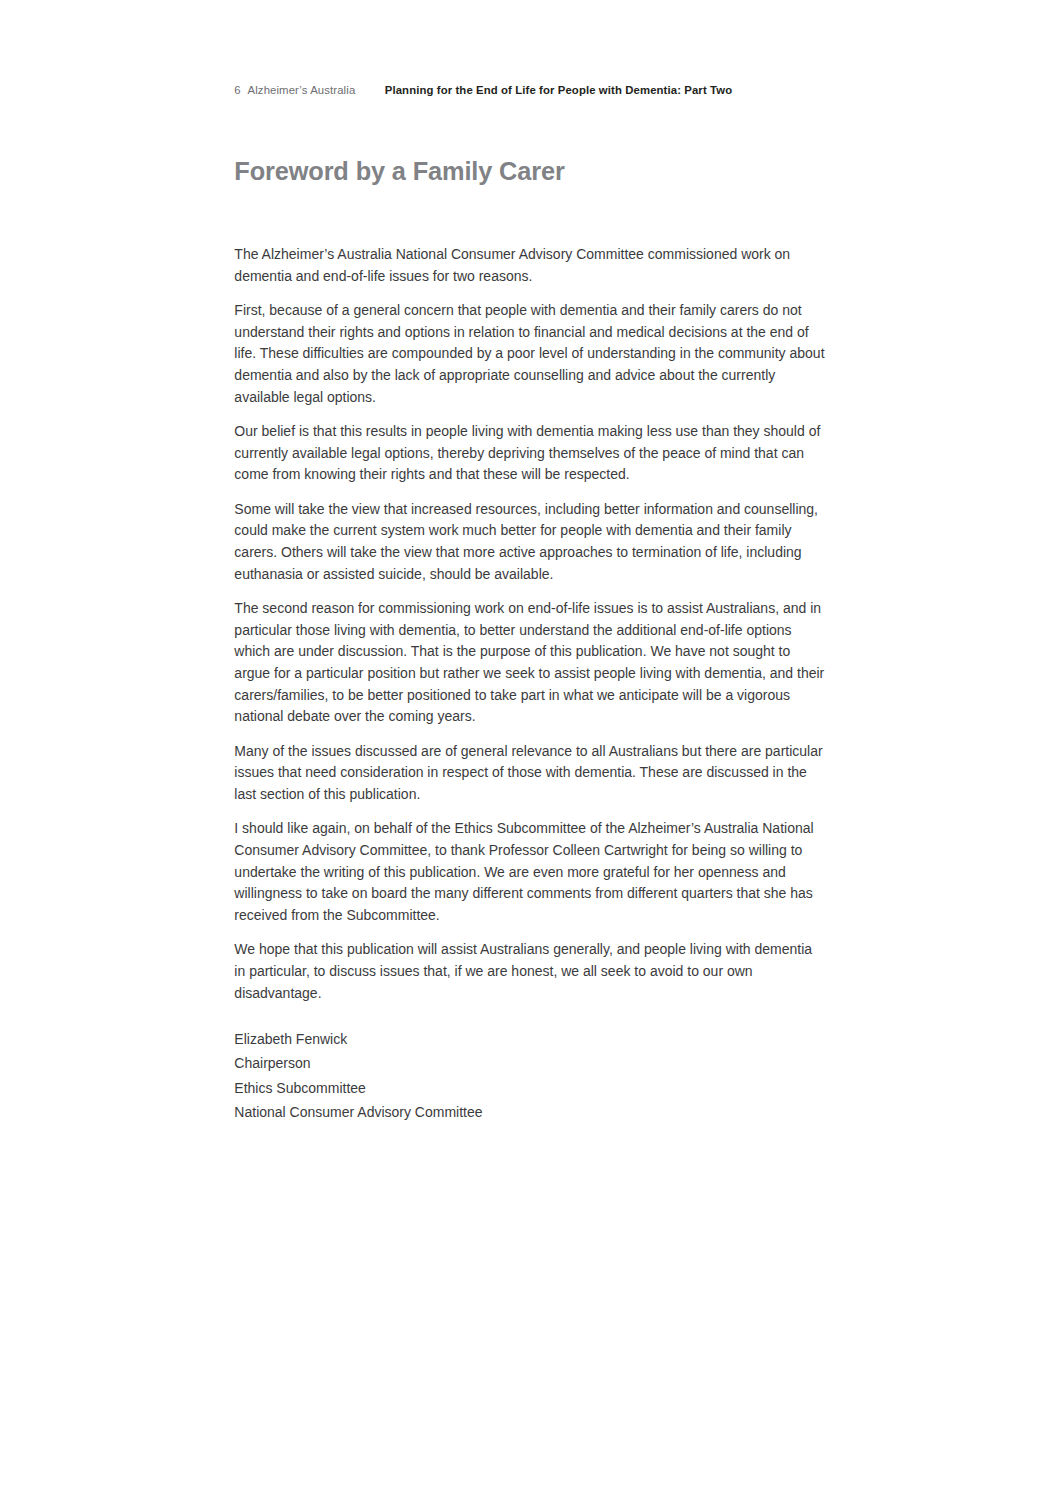6 Alzheimer’s Australia Planning for the End of Life for People with Dementia: Part Two
Foreword by a Family Carer
The Alzheimer’s Australia National Consumer Advisory Committee commissioned work on dementia and end-of-life issues for two reasons.
First, because of a general concern that people with dementia and their family carers do not understand their rights and options in relation to financial and medical decisions at the end of life. These difficulties are compounded by a poor level of understanding in the community about dementia and also by the lack of appropriate counselling and advice about the currently available legal options.
Our belief is that this results in people living with dementia making less use than they should of currently available legal options, thereby depriving themselves of the peace of mind that can come from knowing their rights and that these will be respected.
Some will take the view that increased resources, including better information and counselling, could make the current system work much better for people with dementia and their family carers. Others will take the view that more active approaches to termination of life, including euthanasia or assisted suicide, should be available.
The second reason for commissioning work on end-of-life issues is to assist Australians, and in particular those living with dementia, to better understand the additional end-of-life options which are under discussion. That is the purpose of this publication. We have not sought to argue for a particular position but rather we seek to assist people living with dementia, and their carers/families, to be better positioned to take part in what we anticipate will be a vigorous national debate over the coming years.
Many of the issues discussed are of general relevance to all Australians but there are particular issues that need consideration in respect of those with dementia. These are discussed in the last section of this publication.
I should like again, on behalf of the Ethics Subcommittee of the Alzheimer’s Australia National Consumer Advisory Committee, to thank Professor Colleen Cartwright for being so willing to undertake the writing of this publication. We are even more grateful for her openness and willingness to take on board the many different comments from different quarters that she has received from the Subcommittee.
We hope that this publication will assist Australians generally, and people living with dementia in particular, to discuss issues that, if we are honest, we all seek to avoid to our own disadvantage.
Elizabeth Fenwick
Chairperson
Ethics Subcommittee
National Consumer Advisory Committee